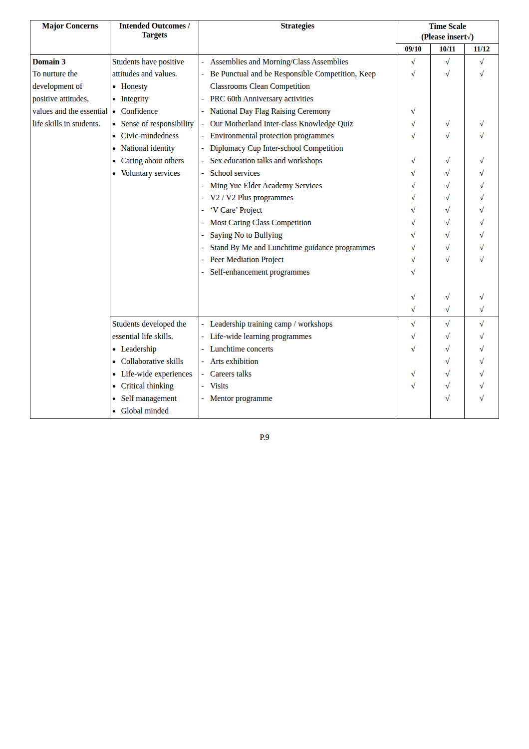| Major Concerns | Intended Outcomes / Targets | Strategies | Time Scale (Please insert√) |
| --- | --- | --- | --- |
| 09/10 | 10/11 | 11/12 |
| Domain 3 To nurture the development of positive attitudes, values and the essential life skills in students. | Students have positive attitudes and values. Honesty Integrity Confidence Sense of responsibility Civic-mindedness National identity Caring about others Voluntary services | Assemblies and Morning/Class Assemblies Be Punctual and be Responsible Competition, Keep Classrooms Clean Competition PRC 60th Anniversary activities National Day Flag Raising Ceremony Our Motherland Inter-class Knowledge Quiz Environmental protection programmes Diplomacy Cup Inter-school Competition Sex education talks and workshops School services Ming Yue Elder Academy Services V2 / V2 Plus programmes ‘V Care’ Project Most Caring Class Competition Saying No to Bullying Stand By Me and Lunchtime guidance programmes Peer Mediation Project Self-enhancement programmes | √ √ √ √ √ √ √ √ √ √ √ √ √ √ √ √ √ √ √ √ √ | √ √ √ √ √ √ √ √ √ √ √ √ √ √ √ √ √ √ √ √ √ | √ √ √ √ √ √ √ √ √ √ √ √ √ √ √ √ √ √ √ √ √ |
| Students developed the essential life skills. Leadership Collaborative skills Life-wide experiences Critical thinking Self management Global minded | Leadership training camp / workshops Life-wide learning programmes Lunchtime concerts Arts exhibition Careers talks Visits Mentor programme | √ √ √ √ √ √ √ | √ √ √ √ √ √ √ | √ √ √ √ √ √ √ |
P.9